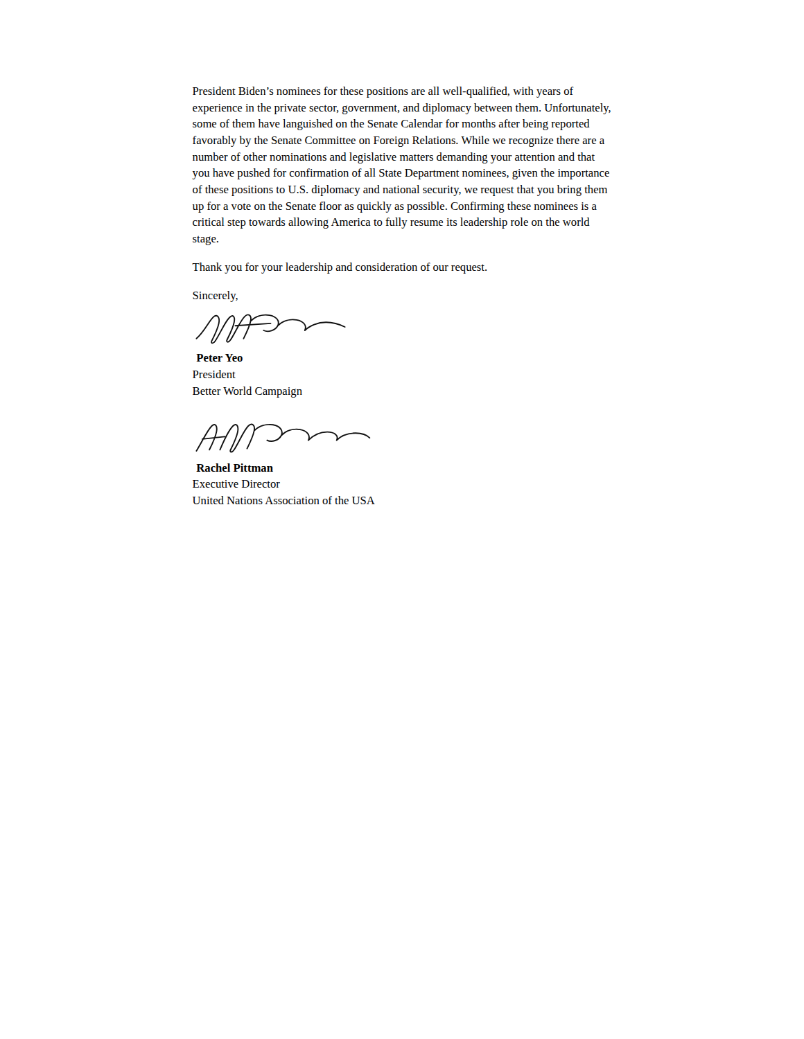President Biden’s nominees for these positions are all well-qualified, with years of experience in the private sector, government, and diplomacy between them. Unfortunately, some of them have languished on the Senate Calendar for months after being reported favorably by the Senate Committee on Foreign Relations. While we recognize there are a number of other nominations and legislative matters demanding your attention and that you have pushed for confirmation of all State Department nominees, given the importance of these positions to U.S. diplomacy and national security, we request that you bring them up for a vote on the Senate floor as quickly as possible. Confirming these nominees is a critical step towards allowing America to fully resume its leadership role on the world stage.
Thank you for your leadership and consideration of our request.
Sincerely,
Peter Yeo
President
Better World Campaign
Rachel Pittman
Executive Director
United Nations Association of the USA